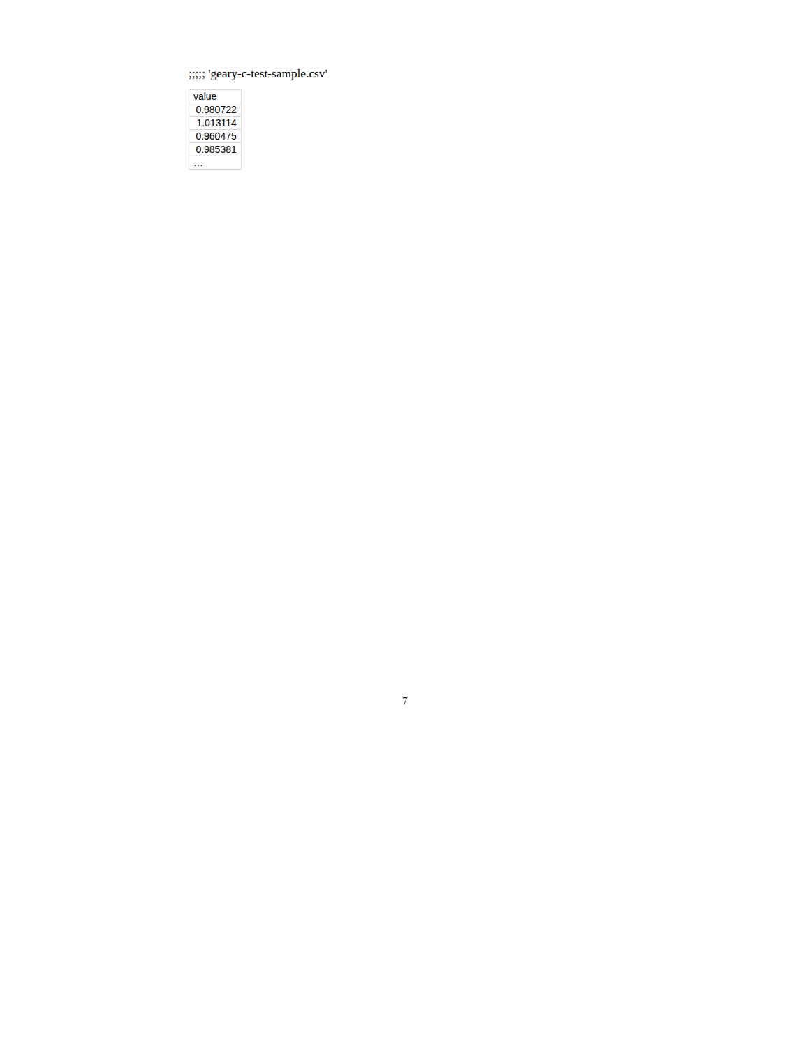;;;;; 'geary-c-test-sample.csv'
| value |
| --- |
| 0.980722 |
| 1.013114 |
| 0.960475 |
| 0.985381 |
| … |
7